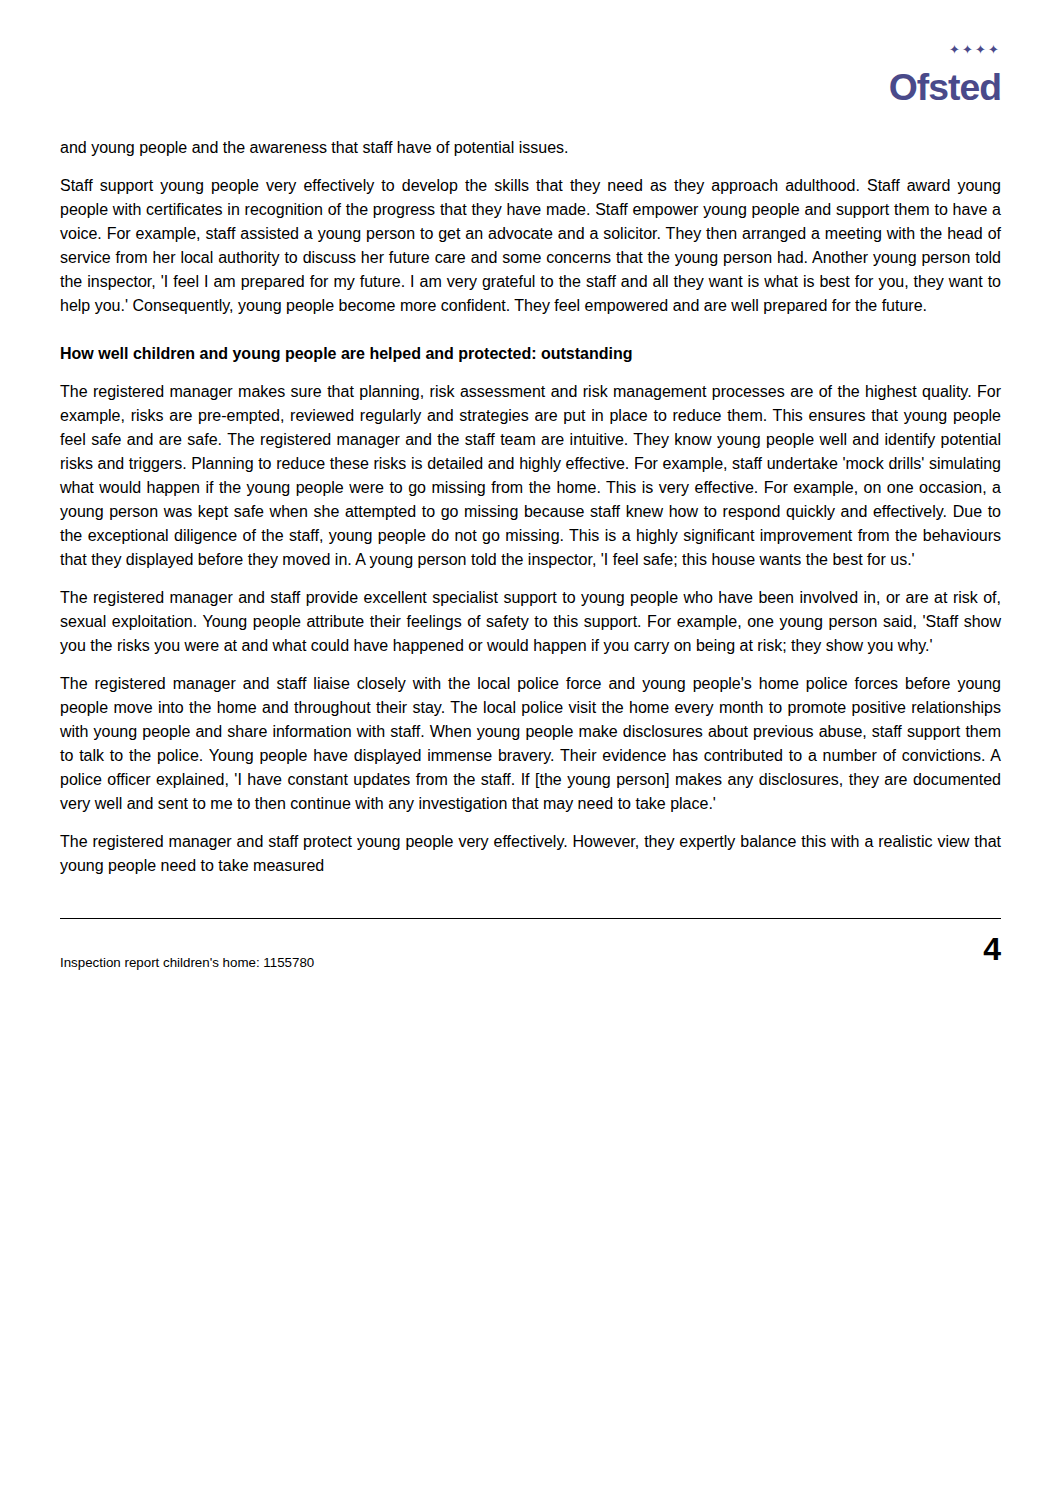✦✦✦✦
Ofsted
and young people and the awareness that staff have of potential issues.
Staff support young people very effectively to develop the skills that they need as they approach adulthood. Staff award young people with certificates in recognition of the progress that they have made. Staff empower young people and support them to have a voice. For example, staff assisted a young person to get an advocate and a solicitor. They then arranged a meeting with the head of service from her local authority to discuss her future care and some concerns that the young person had. Another young person told the inspector, 'I feel I am prepared for my future. I am very grateful to the staff and all they want is what is best for you, they want to help you.' Consequently, young people become more confident. They feel empowered and are well prepared for the future.
How well children and young people are helped and protected: outstanding
The registered manager makes sure that planning, risk assessment and risk management processes are of the highest quality. For example, risks are pre-empted, reviewed regularly and strategies are put in place to reduce them. This ensures that young people feel safe and are safe. The registered manager and the staff team are intuitive. They know young people well and identify potential risks and triggers. Planning to reduce these risks is detailed and highly effective. For example, staff undertake 'mock drills' simulating what would happen if the young people were to go missing from the home. This is very effective. For example, on one occasion, a young person was kept safe when she attempted to go missing because staff knew how to respond quickly and effectively. Due to the exceptional diligence of the staff, young people do not go missing. This is a highly significant improvement from the behaviours that they displayed before they moved in. A young person told the inspector, 'I feel safe; this house wants the best for us.'
The registered manager and staff provide excellent specialist support to young people who have been involved in, or are at risk of, sexual exploitation. Young people attribute their feelings of safety to this support. For example, one young person said, 'Staff show you the risks you were at and what could have happened or would happen if you carry on being at risk; they show you why.'
The registered manager and staff liaise closely with the local police force and young people's home police forces before young people move into the home and throughout their stay. The local police visit the home every month to promote positive relationships with young people and share information with staff. When young people make disclosures about previous abuse, staff support them to talk to the police. Young people have displayed immense bravery. Their evidence has contributed to a number of convictions. A police officer explained, 'I have constant updates from the staff. If [the young person] makes any disclosures, they are documented very well and sent to me to then continue with any investigation that may need to take place.'
The registered manager and staff protect young people very effectively. However, they expertly balance this with a realistic view that young people need to take measured
Inspection report children's home: 1155780
4